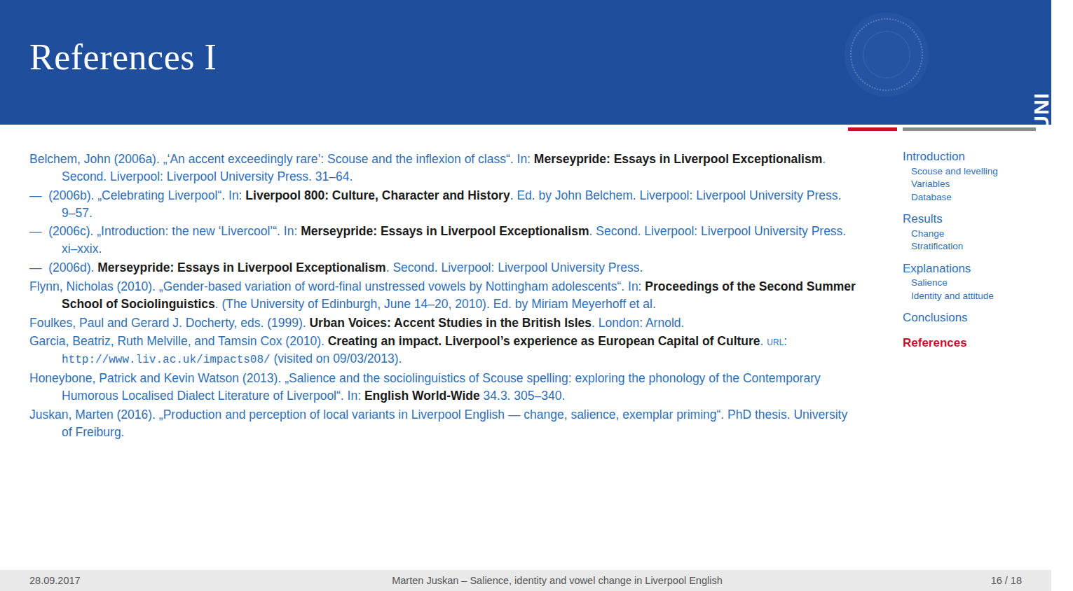References I
UNI FREIBURG
Introduction
Scouse and levelling
Variables
Database
Results
Change
Stratification
Explanations
Salience
Identity and attitude
Conclusions
References
Belchem, John (2006a). „‘An accent exceedingly rare’: Scouse and the inflexion of class“. In: Merseypride: Essays in Liverpool Exceptionalism. Second. Liverpool: Liverpool University Press. 31–64.
— (2006b). „Celebrating Liverpool“. In: Liverpool 800: Culture, Character and History. Ed. by John Belchem. Liverpool: Liverpool University Press. 9–57.
— (2006c). „Introduction: the new ‘Livercool’“. In: Merseypride: Essays in Liverpool Exceptionalism. Second. Liverpool: Liverpool University Press. xi–xxix.
— (2006d). Merseypride: Essays in Liverpool Exceptionalism. Second. Liverpool: Liverpool University Press.
Flynn, Nicholas (2010). „Gender-based variation of word-final unstressed vowels by Nottingham adolescents“. In: Proceedings of the Second Summer School of Sociolinguistics. (The University of Edinburgh, June 14–20, 2010). Ed. by Miriam Meyerhoff et al.
Foulkes, Paul and Gerard J. Docherty, eds. (1999). Urban Voices: Accent Studies in the British Isles. London: Arnold.
Garcia, Beatriz, Ruth Melville, and Tamsin Cox (2010). Creating an impact. Liverpool’s experience as European Capital of Culture. url: http://www.liv.ac.uk/impacts08/ (visited on 09/03/2013).
Honeybone, Patrick and Kevin Watson (2013). „Salience and the sociolinguistics of Scouse spelling: exploring the phonology of the Contemporary Humorous Localised Dialect Literature of Liverpool“. In: English World-Wide 34.3. 305–340.
Juskan, Marten (2016). „Production and perception of local variants in Liverpool English — change, salience, exemplar priming“. PhD thesis. University of Freiburg.
28.09.2017
Marten Juskan – Salience, identity and vowel change in Liverpool English
16 / 18